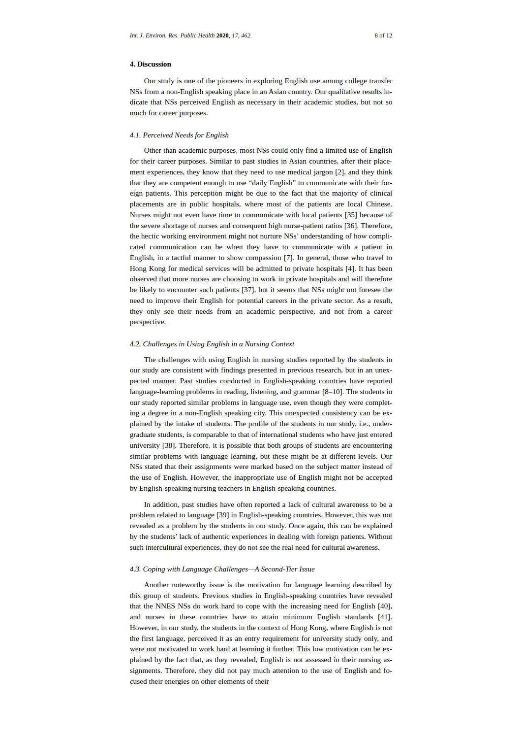Int. J. Environ. Res. Public Health 2020, 17, 462
8 of 12
4. Discussion
Our study is one of the pioneers in exploring English use among college transfer NSs from a non-English speaking place in an Asian country. Our qualitative results indicate that NSs perceived English as necessary in their academic studies, but not so much for career purposes.
4.1. Perceived Needs for English
Other than academic purposes, most NSs could only find a limited use of English for their career purposes. Similar to past studies in Asian countries, after their placement experiences, they know that they need to use medical jargon [2], and they think that they are competent enough to use “daily English” to communicate with their foreign patients. This perception might be due to the fact that the majority of clinical placements are in public hospitals, where most of the patients are local Chinese. Nurses might not even have time to communicate with local patients [35] because of the severe shortage of nurses and consequent high nurse-patient ratios [36]. Therefore, the hectic working environment might not nurture NSs’ understanding of how complicated communication can be when they have to communicate with a patient in English, in a tactful manner to show compassion [7]. In general, those who travel to Hong Kong for medical services will be admitted to private hospitals [4]. It has been observed that more nurses are choosing to work in private hospitals and will therefore be likely to encounter such patients [37], but it seems that NSs might not foresee the need to improve their English for potential careers in the private sector. As a result, they only see their needs from an academic perspective, and not from a career perspective.
4.2. Challenges in Using English in a Nursing Context
The challenges with using English in nursing studies reported by the students in our study are consistent with findings presented in previous research, but in an unexpected manner. Past studies conducted in English-speaking countries have reported language-learning problems in reading, listening, and grammar [8–10]. The students in our study reported similar problems in language use, even though they were completing a degree in a non-English speaking city. This unexpected consistency can be explained by the intake of students. The profile of the students in our study, i.e., undergraduate students, is comparable to that of international students who have just entered university [38]. Therefore, it is possible that both groups of students are encountering similar problems with language learning, but these might be at different levels. Our NSs stated that their assignments were marked based on the subject matter instead of the use of English. However, the inappropriate use of English might not be accepted by English-speaking nursing teachers in English-speaking countries.
In addition, past studies have often reported a lack of cultural awareness to be a problem related to language [39] in English-speaking countries. However, this was not revealed as a problem by the students in our study. Once again, this can be explained by the students’ lack of authentic experiences in dealing with foreign patients. Without such intercultural experiences, they do not see the real need for cultural awareness.
4.3. Coping with Language Challenges—A Second-Tier Issue
Another noteworthy issue is the motivation for language learning described by this group of students. Previous studies in English-speaking countries have revealed that the NNES NSs do work hard to cope with the increasing need for English [40], and nurses in these countries have to attain minimum English standards [41]. However, in our study, the students in the context of Hong Kong, where English is not the first language, perceived it as an entry requirement for university study only, and were not motivated to work hard at learning it further. This low motivation can be explained by the fact that, as they revealed, English is not assessed in their nursing assignments. Therefore, they did not pay much attention to the use of English and focused their energies on other elements of their